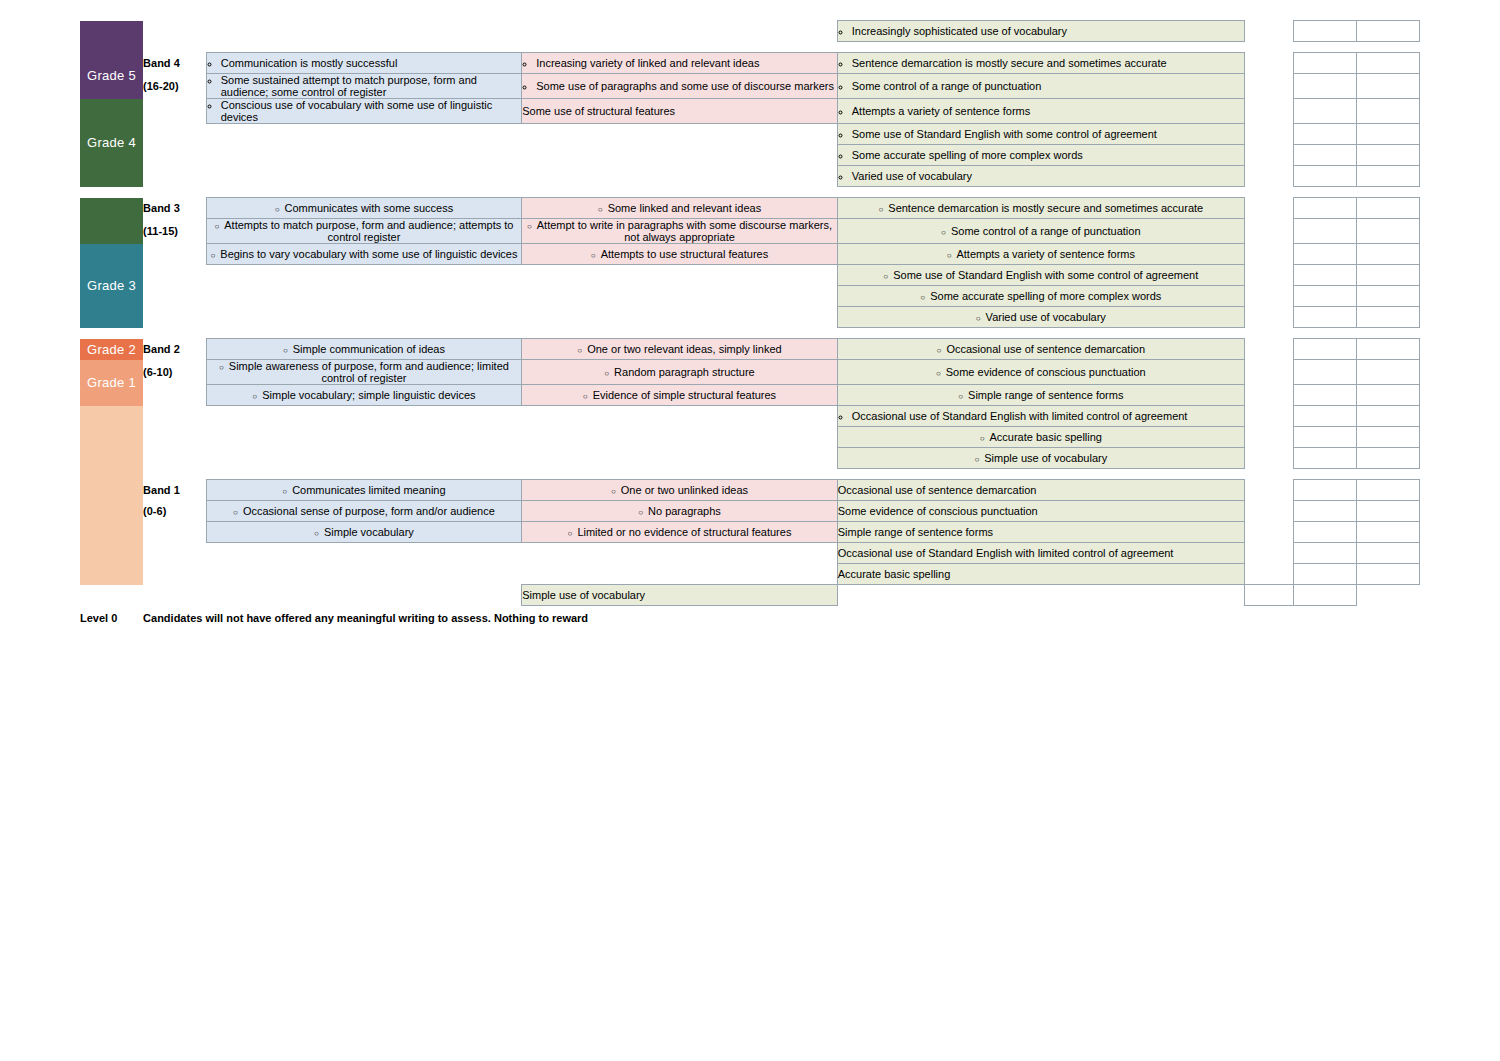| | | | | Increasingly sophisticated use of vocabulary | | | |
| Grade 5 | Band 4 | Communication is mostly successful | Increasing variety of linked and relevant ideas | Sentence demarcation is mostly secure and sometimes accurate | | | |
| (16-20) | Some sustained attempt to match purpose, form and audience; some control of register | Some use of paragraphs and some use of discourse markers | Some control of a range of punctuation | | | |
| Grade 4 | | Conscious use of vocabulary with some use of linguistic devices | Some use of structural features | Attempts a variety of sentence forms | | | |
| | | | Some use of Standard English with some control of agreement | | | |
| | | | Some accurate spelling of more complex words | | | |
| | | | Varied use of vocabulary | | | |
| | Band 3 | Communicates with some success | Some linked and relevant ideas | Sentence demarcation is mostly secure and sometimes accurate | | | |
| (11-15) | Attempts to match purpose, form and audience; attempts to control register | Attempt to write in paragraphs with some discourse markers, not always appropriate | Some control of a range of punctuation | | | |
| Grade 3 | | Begins to vary vocabulary with some use of linguistic devices | Attempts to use structural features | Attempts a variety of sentence forms | | | |
| | | | Some use of Standard English with some control of agreement | | | |
| | | | Some accurate spelling of more complex words | | | |
| | | | Varied use of vocabulary | | | |
| Grade 2 | Band 2 | Simple communication of ideas | One or two relevant ideas, simply linked | Occasional use of sentence demarcation | | | |
| Grade 1 | (6-10) | Simple awareness of purpose, form and audience; limited control of register | Random paragraph structure | Some evidence of conscious punctuation | | | |
| | Simple vocabulary; simple linguistic devices | Evidence of simple structural features | Simple range of sentence forms | | | |
| | | | | Occasional use of Standard English with limited control of agreement | | | |
| | | | Accurate basic spelling | | | |
| | | | Simple use of vocabulary | | | |
| Band 1 | Communicates limited meaning | One or two unlinked ideas | Occasional use of sentence demarcation | | | |
| (0-6) | Occasional sense of purpose, form and/or audience | No paragraphs | Some evidence of conscious punctuation | | | |
| | Simple vocabulary | Limited or no evidence of structural features | Simple range of sentence forms | | | |
| | | | Occasional use of Standard English with limited control of agreement | | | |
| | | | Accurate basic spelling | | | |
| | | | Simple use of vocabulary | | | |
| Level 0 | Candidates will not have offered any meaningful writing to assess. Nothing to reward |